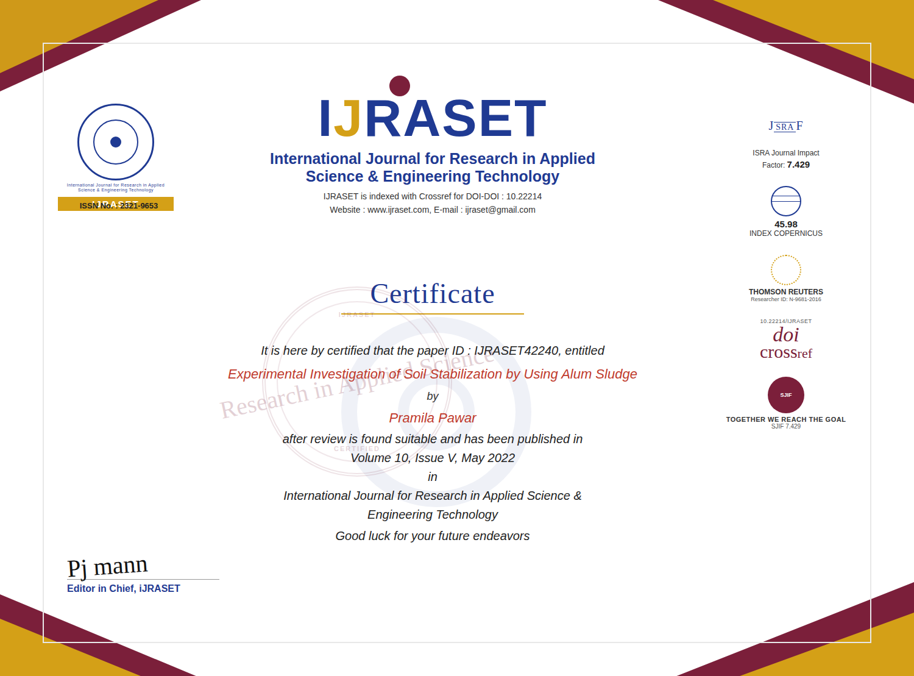International Journal for Research in Applied Science & Engineering Technology
IJRASET
ISSN No. : 2321-9653
IJRASET
International Journal for Research in Applied
Science & Engineering Technology
IJRASET is indexed with Crossref for DOI-DOI : 10.22214
Website : www.ijraset.com, E-mail : ijraset@gmail.com
Certificate
JSRAF
ISRA Journal Impact
Factor: 7.429
45.98
INDEX COPERNICUS
THOMSON REUTERS
Researcher ID: N-9681-2016
10.22214/IJRASET
doi crossref
SJIF
TOGETHER WE REACH THE GOAL
SJIF 7.429
IJRASET
Research in Applied Science
CERTIFIED
It is here by certified that the paper ID : IJRASET42240, entitled
Experimental Investigation of Soil Stabilization by Using Alum Sludge
by
Pramila Pawar
after review is found suitable and has been published in
Volume 10, Issue V, May 2022
in
International Journal for Research in Applied Science &
Engineering Technology
Good luck for your future endeavors
Pj mann
Editor in Chief, iJRASET